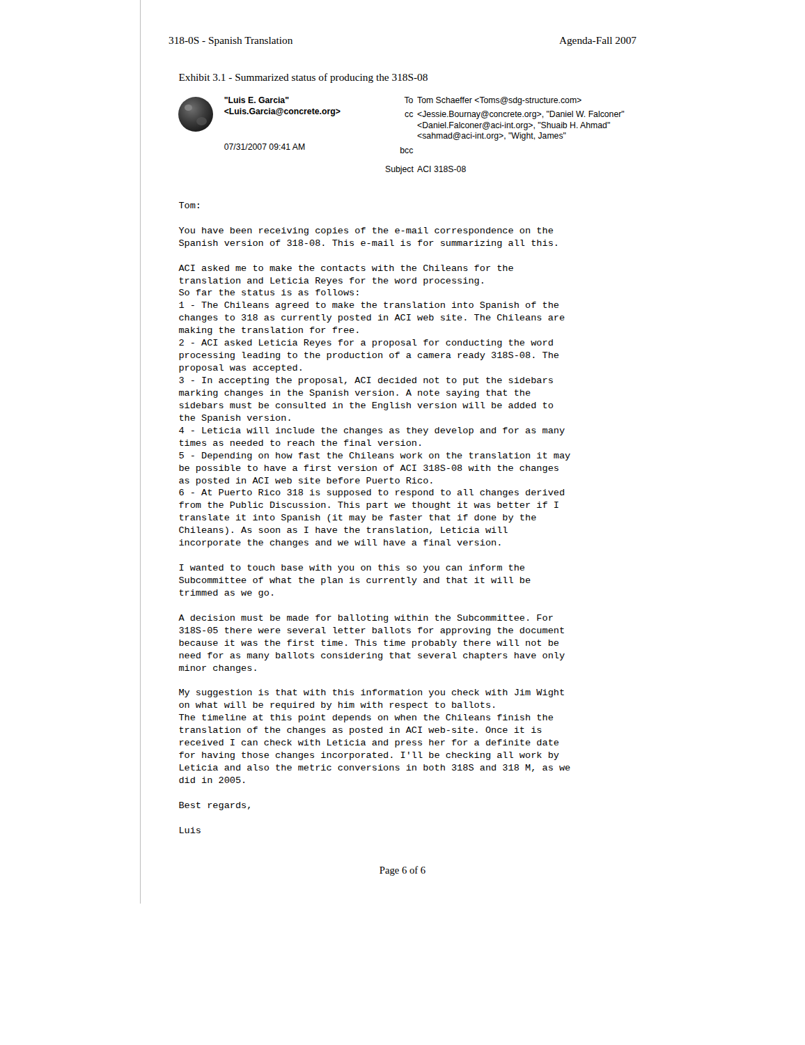318-0S - Spanish Translation
Agenda-Fall 2007
Exhibit 3.1 - Summarized status of producing the 318S-08
"Luis E. Garcia" <Luis.Garcia@concrete.org>
To
Tom Schaeffer <Toms@sdg-structure.com>
cc
<Jessie.Bournay@concrete.org>, "Daniel W. Falconer" <Daniel.Falconer@aci-int.org>, "Shuaib H. Ahmad" <sahmad@aci-int.org>, "Wight, James"
07/31/2007 09:41 AM
bcc
Subject
ACI 318S-08
Tom: You have been receiving copies of the e-mail correspondence on the Spanish version of 318-08. This e-mail is for summarizing all this. ACI asked me to make the contacts with the Chileans for the translation and Leticia Reyes for the word processing. So far the status is as follows: 1 - The Chileans agreed to make the translation into Spanish of the changes to 318 as currently posted in ACI web site. The Chileans are making the translation for free. 2 - ACI asked Leticia Reyes for a proposal for conducting the word processing leading to the production of a camera ready 318S-08. The proposal was accepted. 3 - In accepting the proposal, ACI decided not to put the sidebars marking changes in the Spanish version. A note saying that the sidebars must be consulted in the English version will be added to the Spanish version. 4 - Leticia will include the changes as they develop and for as many times as needed to reach the final version. 5 - Depending on how fast the Chileans work on the translation it may be possible to have a first version of ACI 318S-08 with the changes as posted in ACI web site before Puerto Rico. 6 - At Puerto Rico 318 is supposed to respond to all changes derived from the Public Discussion. This part we thought it was better if I translate it into Spanish (it may be faster that if done by the Chileans). As soon as I have the translation, Leticia will incorporate the changes and we will have a final version. I wanted to touch base with you on this so you can inform the Subcommittee of what the plan is currently and that it will be trimmed as we go. A decision must be made for balloting within the Subcommittee. For 318S-05 there were several letter ballots for approving the document because it was the first time. This time probably there will not be need for as many ballots considering that several chapters have only minor changes. My suggestion is that with this information you check with Jim Wight on what will be required by him with respect to ballots. The timeline at this point depends on when the Chileans finish the translation of the changes as posted in ACI web-site. Once it is received I can check with Leticia and press her for a definite date for having those changes incorporated. I'll be checking all work by Leticia and also the metric conversions in both 318S and 318 M, as we did in 2005. Best regards, Luis
Page 6 of 6